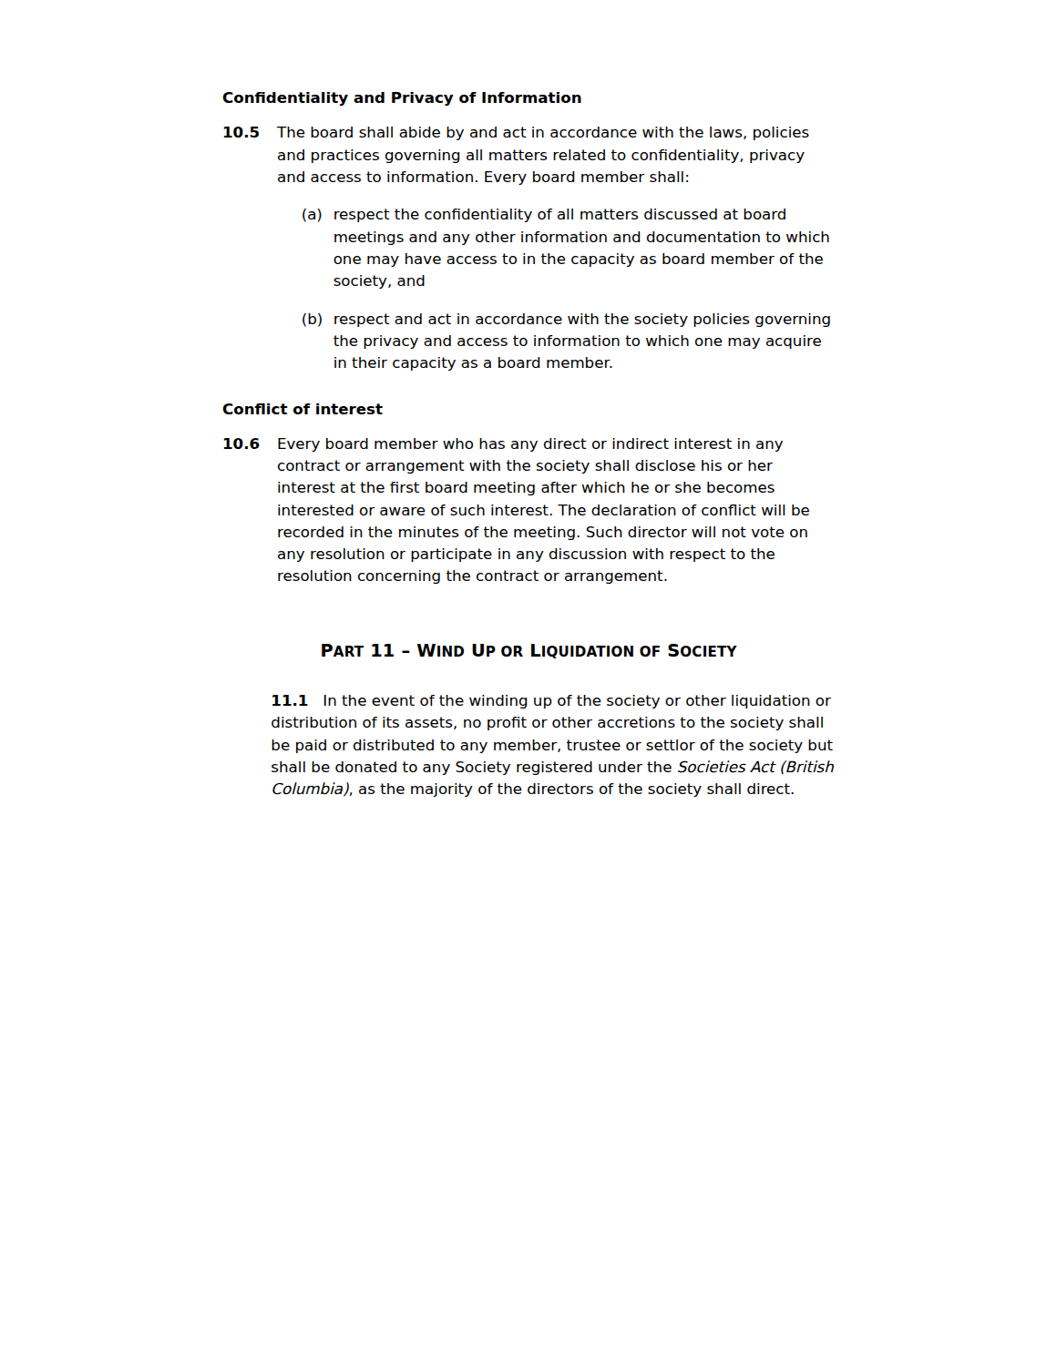Confidentiality and Privacy of Information
10.5
The board shall abide by and act in accordance with the laws, policies and practices governing all matters related to confidentiality, privacy and access to information. Every board member shall:
(a) respect the confidentiality of all matters discussed at board meetings and any other information and documentation to which one may have access to in the capacity as board member of the society, and
(b) respect and act in accordance with the society policies governing the privacy and access to information to which one may acquire in their capacity as a board member.
Conflict of interest
10.6
Every board member who has any direct or indirect interest in any contract or arrangement with the society shall disclose his or her interest at the first board meeting after which he or she becomes interested or aware of such interest. The declaration of conflict will be recorded in the minutes of the meeting. Such director will not vote on any resolution or participate in any discussion with respect to the resolution concerning the contract or arrangement.
Part 11 – Wind Up or Liquidation of Society
11.1 In the event of the winding up of the society or other liquidation or distribution of its assets, no profit or other accretions to the society shall be paid or distributed to any member, trustee or settlor of the society but shall be donated to any Society registered under the Societies Act (British Columbia), as the majority of the directors of the society shall direct.